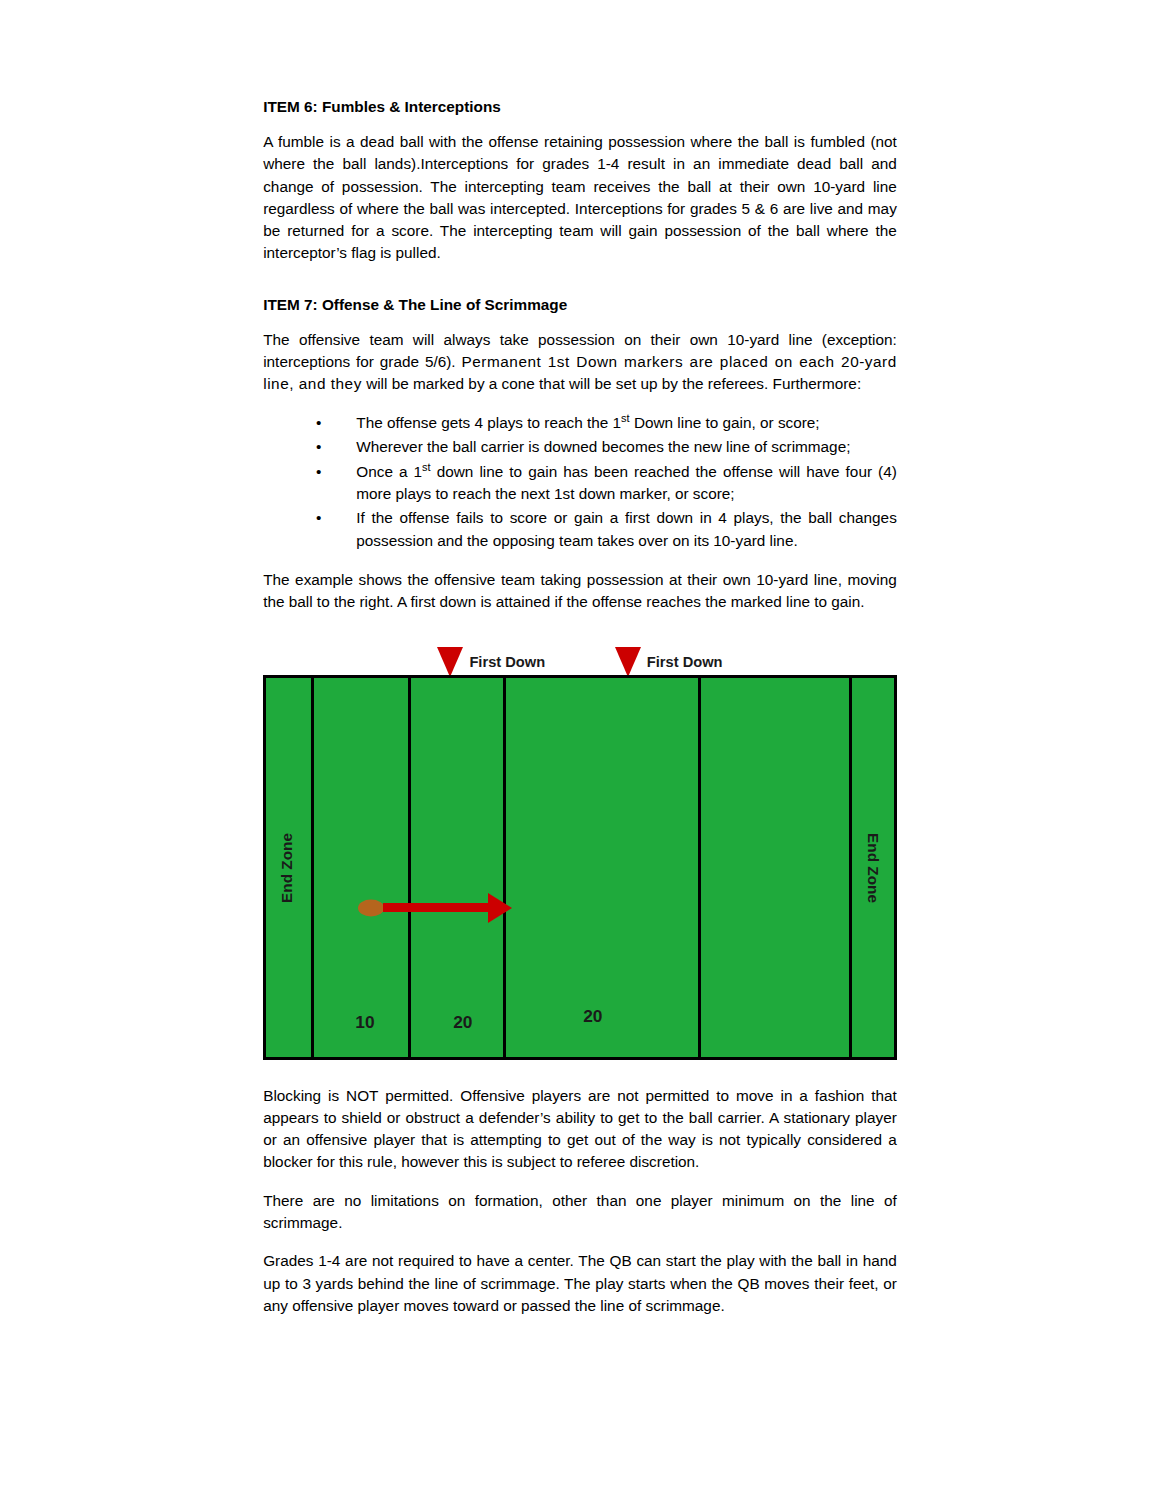ITEM 6: Fumbles & Interceptions
A fumble is a dead ball with the offense retaining possession where the ball is fumbled (not where the ball lands).Interceptions for grades 1-4 result in an immediate dead ball and change of possession. The intercepting team receives the ball at their own 10-yard line regardless of where the ball was intercepted. Interceptions for grades 5 & 6 are live and may be returned for a score. The intercepting team will gain possession of the ball where the interceptor’s flag is pulled.
ITEM 7: Offense & The Line of Scrimmage
The offensive team will always take possession on their own 10-yard line (exception: interceptions for grade 5/6). Permanent 1st Down markers are placed on each 20-yard line, and they will be marked by a cone that will be set up by the referees. Furthermore:
The offense gets 4 plays to reach the 1st Down line to gain, or score;
Wherever the ball carrier is downed becomes the new line of scrimmage;
Once a 1st down line to gain has been reached the offense will have four (4) more plays to reach the next 1st down marker, or score;
If the offense fails to score or gain a first down in 4 plays, the ball changes possession and the opposing team takes over on its 10-yard line.
The example shows the offensive team taking possession at their own 10-yard line, moving the ball to the right. A first down is attained if the offense reaches the marked line to gain.
First Down
First Down
End Zone End Zone
10 20 20
Blocking is NOT permitted. Offensive players are not permitted to move in a fashion that appears to shield or obstruct a defender’s ability to get to the ball carrier. A stationary player or an offensive player that is attempting to get out of the way is not typically considered a blocker for this rule, however this is subject to referee discretion.
There are no limitations on formation, other than one player minimum on the line of scrimmage.
Grades 1-4 are not required to have a center. The QB can start the play with the ball in hand up to 3 yards behind the line of scrimmage. The play starts when the QB moves their feet, or any offensive player moves toward or passed the line of scrimmage.